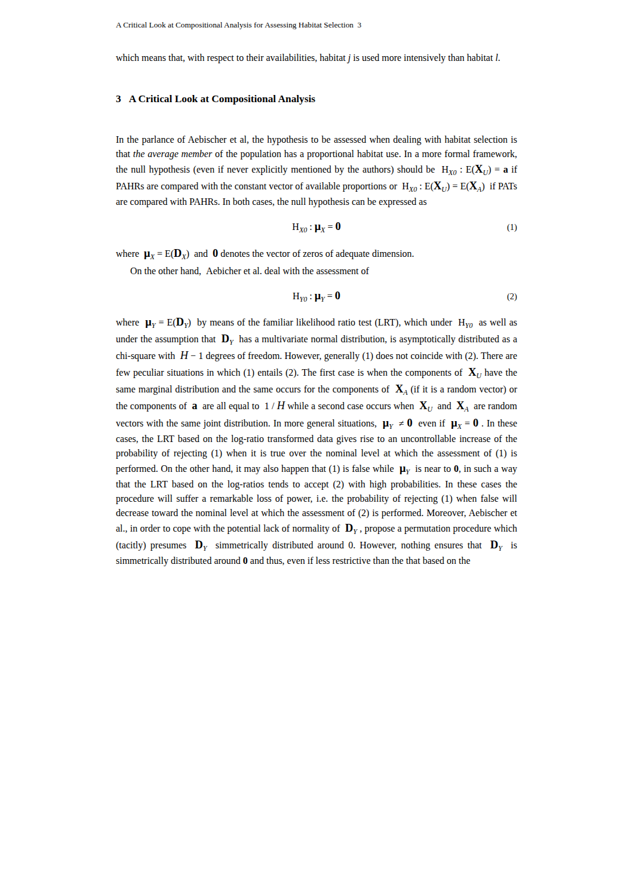A Critical Look at Compositional Analysis for Assessing Habitat Selection 3
which means that, with respect to their availabilities, habitat j is used more intensively than habitat l.
3 A Critical Look at Compositional Analysis
In the parlance of Aebischer et al, the hypothesis to be assessed when dealing with habitat selection is that the average member of the population has a proportional habitat use. In a more formal framework, the null hypothesis (even if never explicitly mentioned by the authors) should be HX0 : E(XU) = a if PAHRs are compared with the constant vector of available proportions or HX0 : E(XU) = E(XA) if PATs are compared with PAHRs. In both cases, the null hypothesis can be expressed as
HX0 : μX = 0 (1)
where μX = E(DX) and 0 denotes the vector of zeros of adequate dimension.
On the other hand, Aebicher et al. deal with the assessment of
HY0 : μY = 0 (2)
where μY = E(DY) by means of the familiar likelihood ratio test (LRT), which under HY0 as well as under the assumption that DY has a multivariate normal distribution, is asymptotically distributed as a chi-square with H − 1 degrees of freedom. However, generally (1) does not coincide with (2). There are few peculiar situations in which (1) entails (2). The first case is when the components of XU have the same marginal distribution and the same occurs for the components of XA (if it is a random vector) or the components of a are all equal to 1 / H while a second case occurs when XU and XA are random vectors with the same joint distribution. In more general situations, μY ≠ 0 even if μX = 0 . In these cases, the LRT based on the log-ratio transformed data gives rise to an uncontrollable increase of the probability of rejecting (1) when it is true over the nominal level at which the assessment of (1) is performed. On the other hand, it may also happen that (1) is false while μY is near to 0, in such a way that the LRT based on the log-ratios tends to accept (2) with high probabilities. In these cases the procedure will suffer a remarkable loss of power, i.e. the probability of rejecting (1) when false will decrease toward the nominal level at which the assessment of (2) is performed. Moreover, Aebischer et al., in order to cope with the potential lack of normality of DY , propose a permutation procedure which (tacitly) presumes DY simmetrically distributed around 0. However, nothing ensures that DY is simmetrically distributed around 0 and thus, even if less restrictive than the that based on the